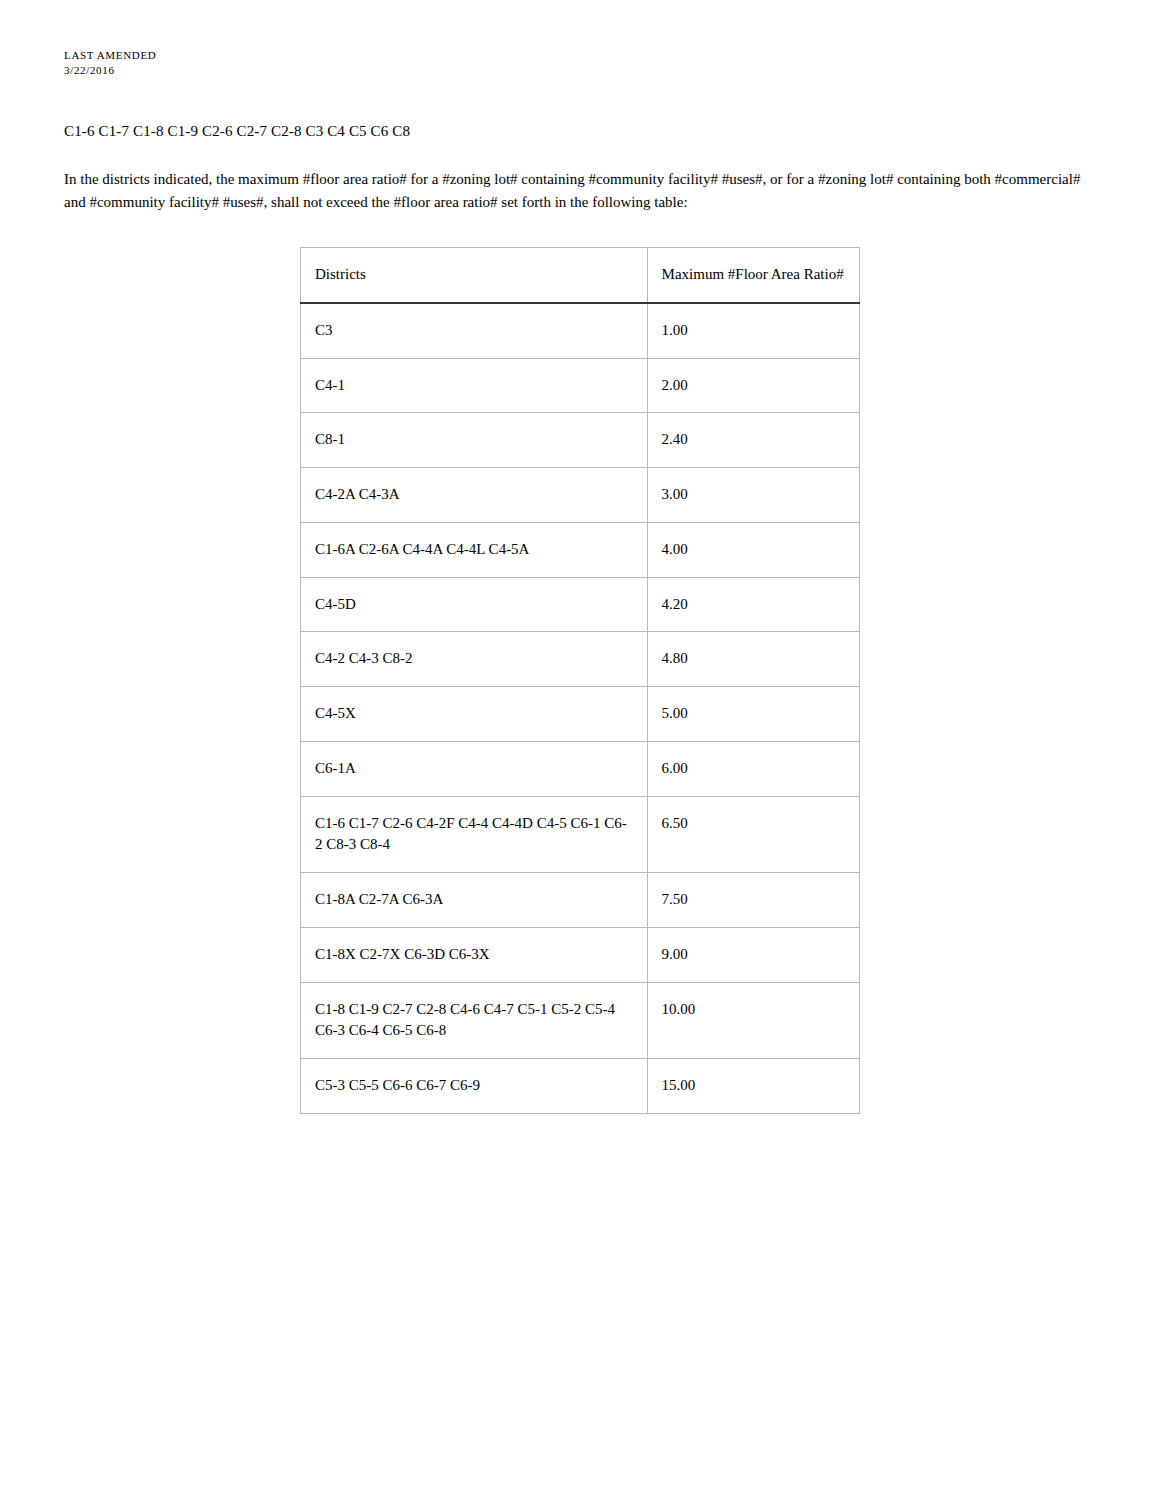LAST AMENDED
3/22/2016
C1-6 C1-7 C1-8 C1-9 C2-6 C2-7 C2-8 C3 C4 C5 C6 C8
In the districts indicated, the maximum #floor area ratio# for a #zoning lot# containing #community facility# #uses#, or for a #zoning lot# containing both #commercial# and #community facility# #uses#, shall not exceed the #floor area ratio# set forth in the following table:
| Districts | Maximum #Floor Area Ratio# |
| --- | --- |
| C3 | 1.00 |
| C4-1 | 2.00 |
| C8-1 | 2.40 |
| C4-2A C4-3A | 3.00 |
| C1-6A C2-6A C4-4A C4-4L C4-5A | 4.00 |
| C4-5D | 4.20 |
| C4-2 C4-3 C8-2 | 4.80 |
| C4-5X | 5.00 |
| C6-1A | 6.00 |
| C1-6 C1-7 C2-6 C4-2F C4-4 C4-4D C4-5 C6-1 C6-2 C8-3 C8-4 | 6.50 |
| C1-8A C2-7A C6-3A | 7.50 |
| C1-8X C2-7X C6-3D C6-3X | 9.00 |
| C1-8 C1-9 C2-7 C2-8 C4-6 C4-7 C5-1 C5-2 C5-4 C6-3 C6-4 C6-5 C6-8 | 10.00 |
| C5-3 C5-5 C6-6 C6-7 C6-9 | 15.00 |